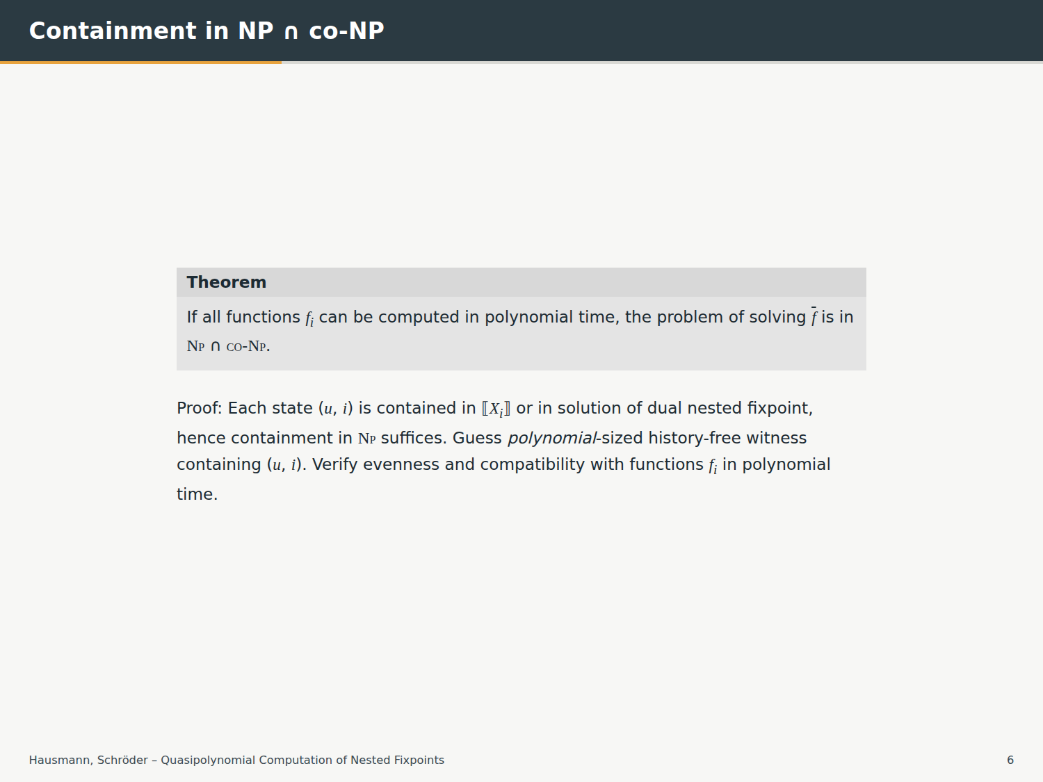Containment in NP ∩ co-NP
Theorem
If all functions fi can be computed in polynomial time, the problem of solving f is in NP ∩ co-NP.
Proof: Each state (u, i) is contained in ⟦Xi⟧ or in solution of dual nested fixpoint, hence containment in NP suffices. Guess polynomial-sized history-free witness containing (u, i). Verify evenness and compatibility with functions fi in polynomial time.
Hausmann, Schröder – Quasipolynomial Computation of Nested Fixpoints
6